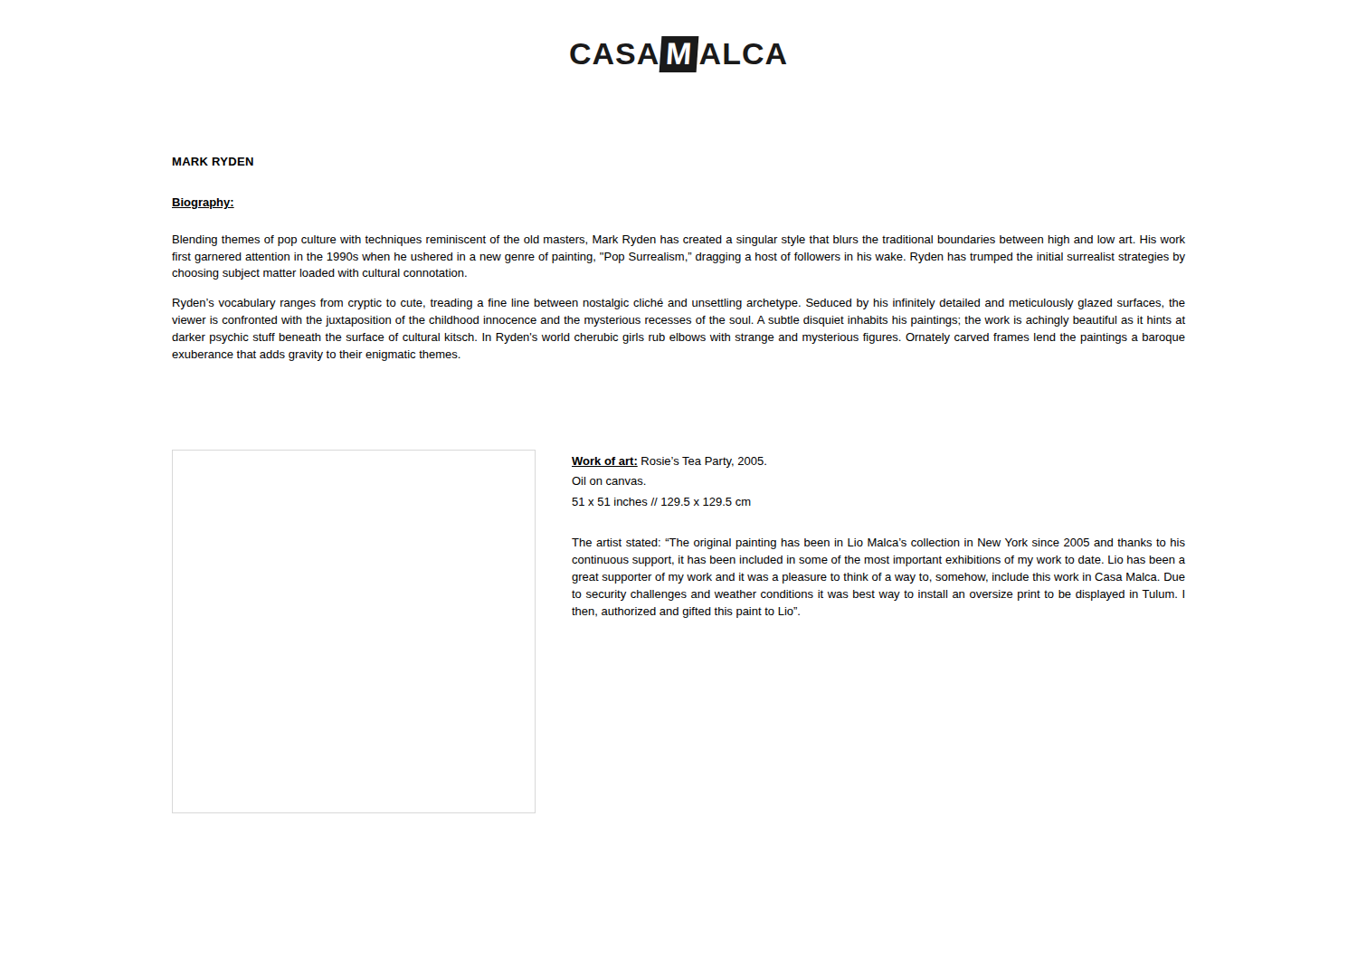CASA MALCA
MARK RYDEN
Biography:
Blending themes of pop culture with techniques reminiscent of the old masters, Mark Ryden has created a singular style that blurs the traditional boundaries between high and low art. His work first garnered attention in the 1990s when he ushered in a new genre of painting, "Pop Surrealism,” dragging a host of followers in his wake. Ryden has trumped the initial surrealist strategies by choosing subject matter loaded with cultural connotation.
Ryden’s vocabulary ranges from cryptic to cute, treading a fine line between nostalgic cliché and unsettling archetype. Seduced by his infinitely detailed and meticulously glazed surfaces, the viewer is confronted with the juxtaposition of the childhood innocence and the mysterious recesses of the soul. A subtle disquiet inhabits his paintings; the work is achingly beautiful as it hints at darker psychic stuff beneath the surface of cultural kitsch. In Ryden's world cherubic girls rub elbows with strange and mysterious figures. Ornately carved frames lend the paintings a baroque exuberance that adds gravity to their enigmatic themes.
Work of art: Rosie’s Tea Party, 2005.
Oil on canvas.
51 x 51 inches // 129.5 x 129.5 cm
The artist stated: “The original painting has been in Lio Malca’s collection in New York since 2005 and thanks to his continuous support, it has been included in some of the most important exhibitions of my work to date. Lio has been a great supporter of my work and it was a pleasure to think of a way to, somehow, include this work in Casa Malca. Due to security challenges and weather conditions it was best way to install an oversize print to be displayed in Tulum. I then, authorized and gifted this paint to Lio”.